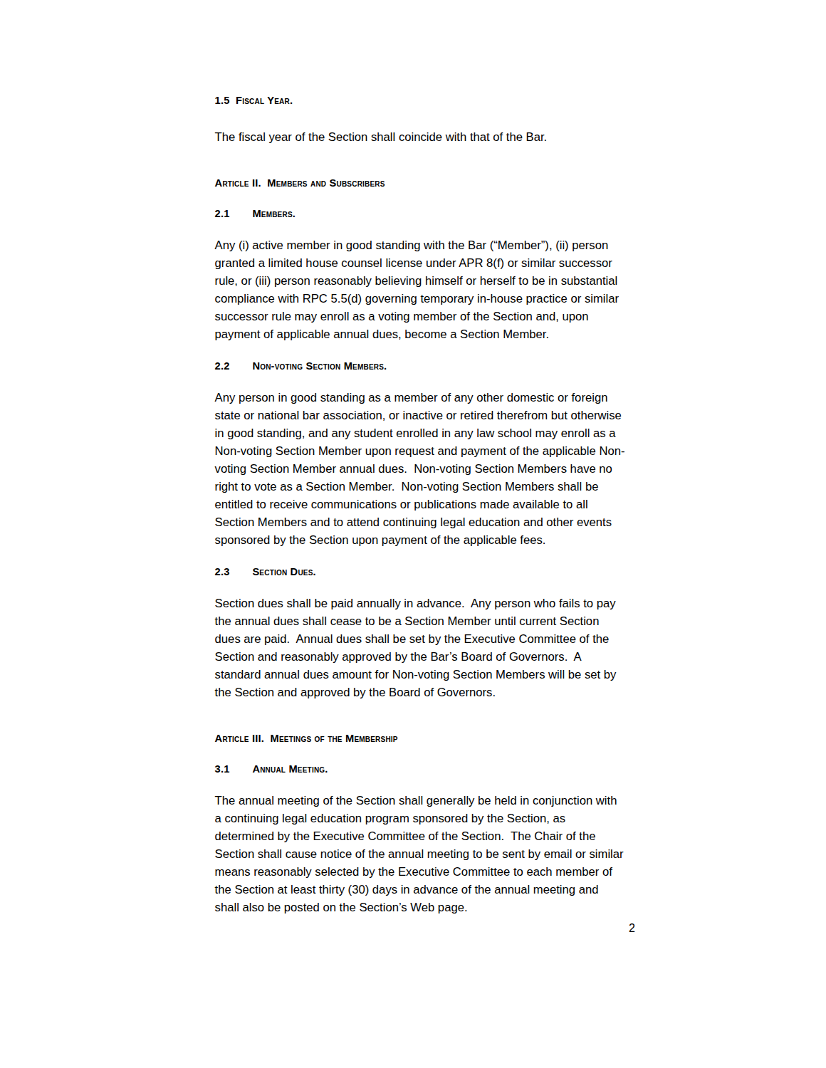1.5 Fiscal Year.
The fiscal year of the Section shall coincide with that of the Bar.
Article II. Members and Subscribers
2.1 Members.
Any (i) active member in good standing with the Bar (“Member”), (ii) person granted a limited house counsel license under APR 8(f) or similar successor rule, or (iii) person reasonably believing himself or herself to be in substantial compliance with RPC 5.5(d) governing temporary in-house practice or similar successor rule may enroll as a voting member of the Section and, upon payment of applicable annual dues, become a Section Member.
2.2 Non-voting Section Members.
Any person in good standing as a member of any other domestic or foreign state or national bar association, or inactive or retired therefrom but otherwise in good standing, and any student enrolled in any law school may enroll as a Non-voting Section Member upon request and payment of the applicable Non-voting Section Member annual dues. Non-voting Section Members have no right to vote as a Section Member. Non-voting Section Members shall be entitled to receive communications or publications made available to all Section Members and to attend continuing legal education and other events sponsored by the Section upon payment of the applicable fees.
2.3 Section Dues.
Section dues shall be paid annually in advance. Any person who fails to pay the annual dues shall cease to be a Section Member until current Section dues are paid. Annual dues shall be set by the Executive Committee of the Section and reasonably approved by the Bar’s Board of Governors. A standard annual dues amount for Non-voting Section Members will be set by the Section and approved by the Board of Governors.
Article III. Meetings of the Membership
3.1 Annual Meeting.
The annual meeting of the Section shall generally be held in conjunction with a continuing legal education program sponsored by the Section, as determined by the Executive Committee of the Section. The Chair of the Section shall cause notice of the annual meeting to be sent by email or similar means reasonably selected by the Executive Committee to each member of the Section at least thirty (30) days in advance of the annual meeting and shall also be posted on the Section’s Web page.
2